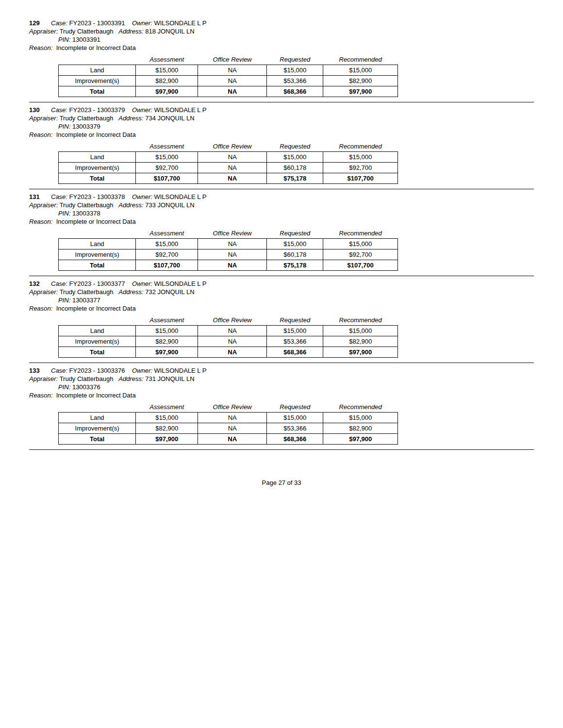129
Case: FY2023 - 13003391 Owner: WILSONDALE L P
Appraiser: Trudy Clatterbaugh Address: 818 JONQUIL LN
PIN: 13003391
Reason: Incomplete or Incorrect Data
| | Assessment | Office Review | Requested | Recommended |
| --- | --- | --- | --- | --- |
| Land | $15,000 | NA | $15,000 | $15,000 |
| Improvement(s) | $82,900 | NA | $53,366 | $82,900 |
| Total | $97,900 | NA | $68,366 | $97,900 |
130
Case: FY2023 - 13003379 Owner: WILSONDALE L P
Appraiser: Trudy Clatterbaugh Address: 734 JONQUIL LN
PIN: 13003379
Reason: Incomplete or Incorrect Data
| | Assessment | Office Review | Requested | Recommended |
| --- | --- | --- | --- | --- |
| Land | $15,000 | NA | $15,000 | $15,000 |
| Improvement(s) | $92,700 | NA | $60,178 | $92,700 |
| Total | $107,700 | NA | $75,178 | $107,700 |
131
Case: FY2023 - 13003378 Owner: WILSONDALE L P
Appraiser: Trudy Clatterbaugh Address: 733 JONQUIL LN
PIN: 13003378
Reason: Incomplete or Incorrect Data
| | Assessment | Office Review | Requested | Recommended |
| --- | --- | --- | --- | --- |
| Land | $15,000 | NA | $15,000 | $15,000 |
| Improvement(s) | $92,700 | NA | $60,178 | $92,700 |
| Total | $107,700 | NA | $75,178 | $107,700 |
132
Case: FY2023 - 13003377 Owner: WILSONDALE L P
Appraiser: Trudy Clatterbaugh Address: 732 JONQUIL LN
PIN: 13003377
Reason: Incomplete or Incorrect Data
| | Assessment | Office Review | Requested | Recommended |
| --- | --- | --- | --- | --- |
| Land | $15,000 | NA | $15,000 | $15,000 |
| Improvement(s) | $82,900 | NA | $53,366 | $82,900 |
| Total | $97,900 | NA | $68,366 | $97,900 |
133
Case: FY2023 - 13003376 Owner: WILSONDALE L P
Appraiser: Trudy Clatterbaugh Address: 731 JONQUIL LN
PIN: 13003376
Reason: Incomplete or Incorrect Data
| | Assessment | Office Review | Requested | Recommended |
| --- | --- | --- | --- | --- |
| Land | $15,000 | NA | $15,000 | $15,000 |
| Improvement(s) | $82,900 | NA | $53,366 | $82,900 |
| Total | $97,900 | NA | $68,366 | $97,900 |
Page 27 of 33